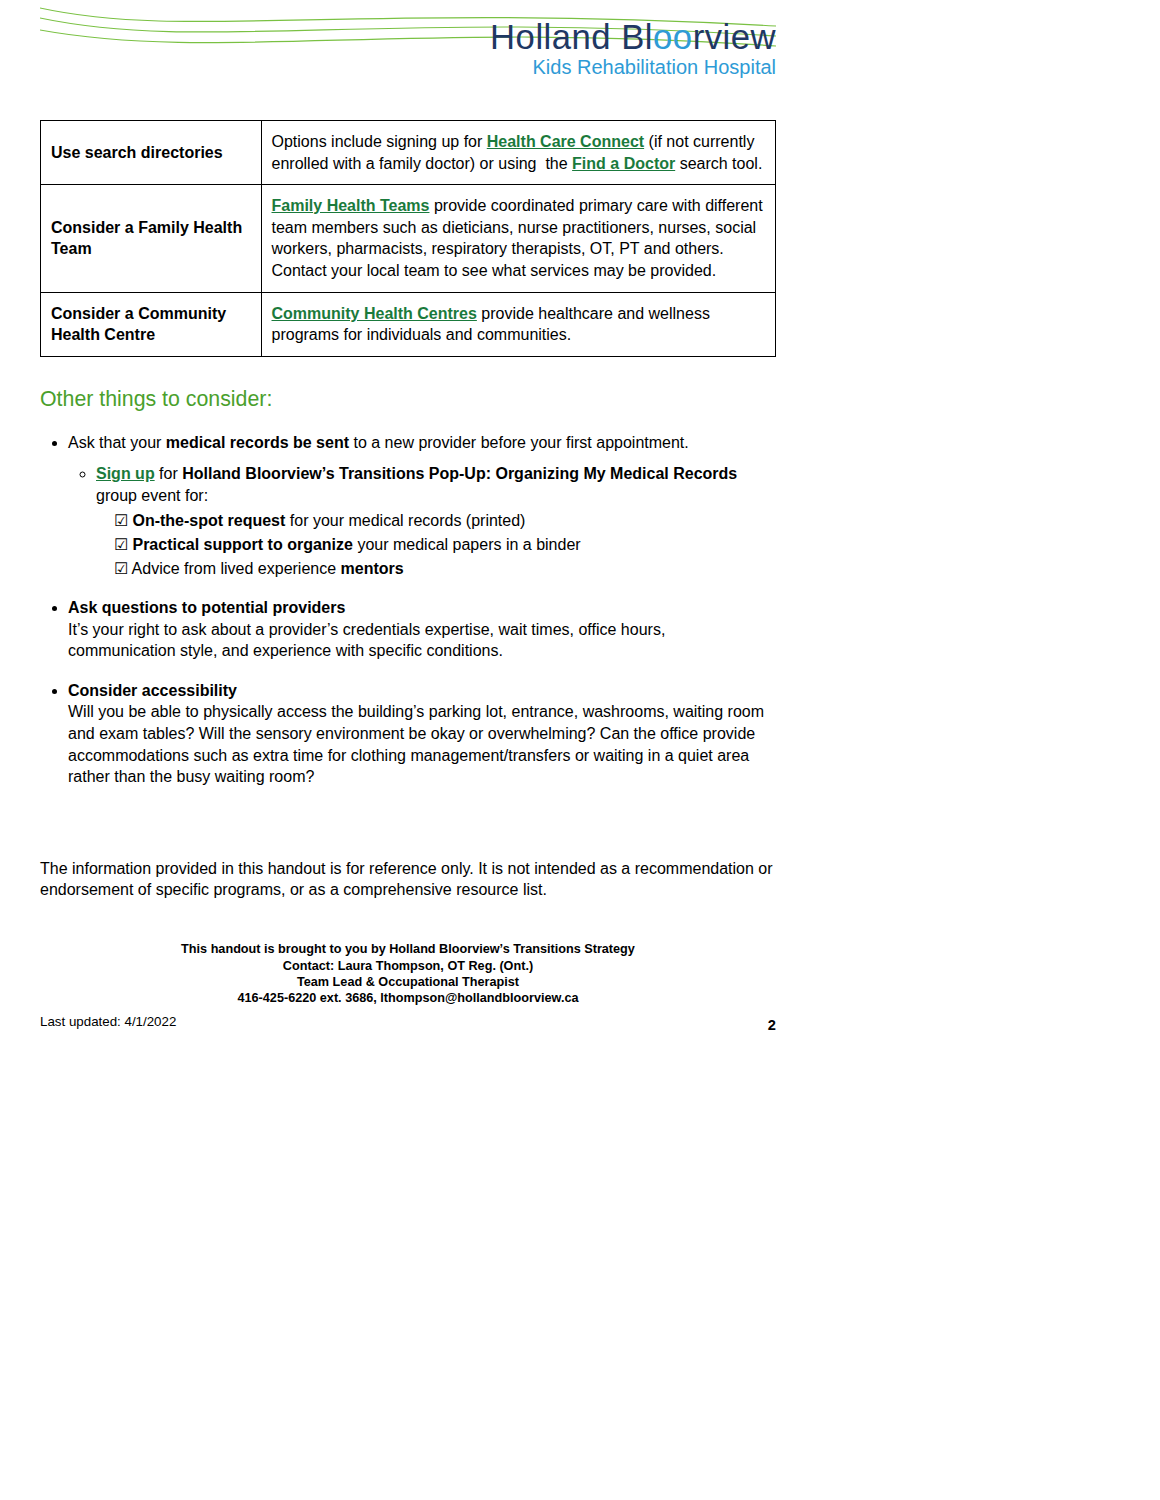Holland Bloorview
Kids Rehabilitation Hospital
| Use search directories | Options include signing up for Health Care Connect (if not currently enrolled with a family doctor) or using the Find a Doctor search tool. |
| Consider a Family Health Team | Family Health Teams provide coordinated primary care with different team members such as dieticians, nurse practitioners, nurses, social workers, pharmacists, respiratory therapists, OT, PT and others. Contact your local team to see what services may be provided. |
| Consider a Community Health Centre | Community Health Centres provide healthcare and wellness programs for individuals and communities. |
Other things to consider:
Ask that your medical records be sent to a new provider before your first appointment.
Sign up for Holland Bloorview’s Transitions Pop-Up: Organizing My Medical Records group event for:
☑ On-the-spot request for your medical records (printed)
☑ Practical support to organize your medical papers in a binder
☑ Advice from lived experience mentors
Ask questions to potential providers
It’s your right to ask about a provider’s credentials expertise, wait times, office hours, communication style, and experience with specific conditions.
Consider accessibility
Will you be able to physically access the building’s parking lot, entrance, washrooms, waiting room and exam tables? Will the sensory environment be okay or overwhelming? Can the office provide accommodations such as extra time for clothing management/transfers or waiting in a quiet area rather than the busy waiting room?
The information provided in this handout is for reference only. It is not intended as a recommendation or endorsement of specific programs, or as a comprehensive resource list.
This handout is brought to you by Holland Bloorview’s Transitions Strategy
Contact: Laura Thompson, OT Reg. (Ont.)
Team Lead & Occupational Therapist
416-425-6220 ext. 3686, lthompson@hollandbloorview.ca
Last updated: 4/1/2022
2